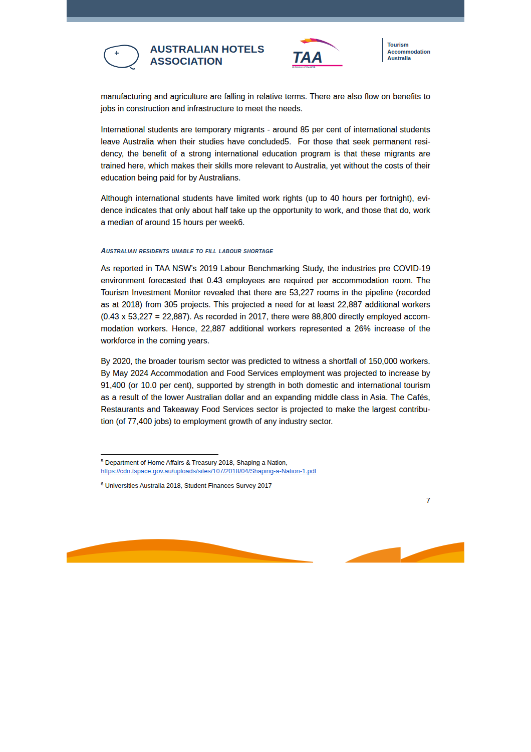Australian Hotels
Association
TAA A division of the AHA
Tourism Accommodation Australia
manufacturing and agriculture are falling in relative terms. There are also flow on benefits to jobs in construction and infrastructure to meet the needs.
International students are temporary migrants - around 85 per cent of international students leave Australia when their studies have concluded5. For those that seek permanent residency, the benefit of a strong international education program is that these migrants are trained here, which makes their skills more relevant to Australia, yet without the costs of their education being paid for by Australians.
Although international students have limited work rights (up to 40 hours per fortnight), evidence indicates that only about half take up the opportunity to work, and those that do, work a median of around 15 hours per week6.
Australian residents unable to fill labour shortage
As reported in TAA NSW’s 2019 Labour Benchmarking Study, the industries pre COVID-19 environment forecasted that 0.43 employees are required per accommodation room. The Tourism Investment Monitor revealed that there are 53,227 rooms in the pipeline (recorded as at 2018) from 305 projects. This projected a need for at least 22,887 additional workers (0.43 x 53,227 = 22,887). As recorded in 2017, there were 88,800 directly employed accommodation workers. Hence, 22,887 additional workers represented a 26% increase of the workforce in the coming years.
By 2020, the broader tourism sector was predicted to witness a shortfall of 150,000 workers. By May 2024 Accommodation and Food Services employment was projected to increase by 91,400 (or 10.0 per cent), supported by strength in both domestic and international tourism as a result of the lower Australian dollar and an expanding middle class in Asia. The Cafés, Restaurants and Takeaway Food Services sector is projected to make the largest contribution (of 77,400 jobs) to employment growth of any industry sector.
5 Department of Home Affairs & Treasury 2018, Shaping a Nation,
https://cdn.tspace.gov.au/uploads/sites/107/2018/04/Shaping-a-Nation-1.pdf
6 Universities Australia 2018, Student Finances Survey 2017
7